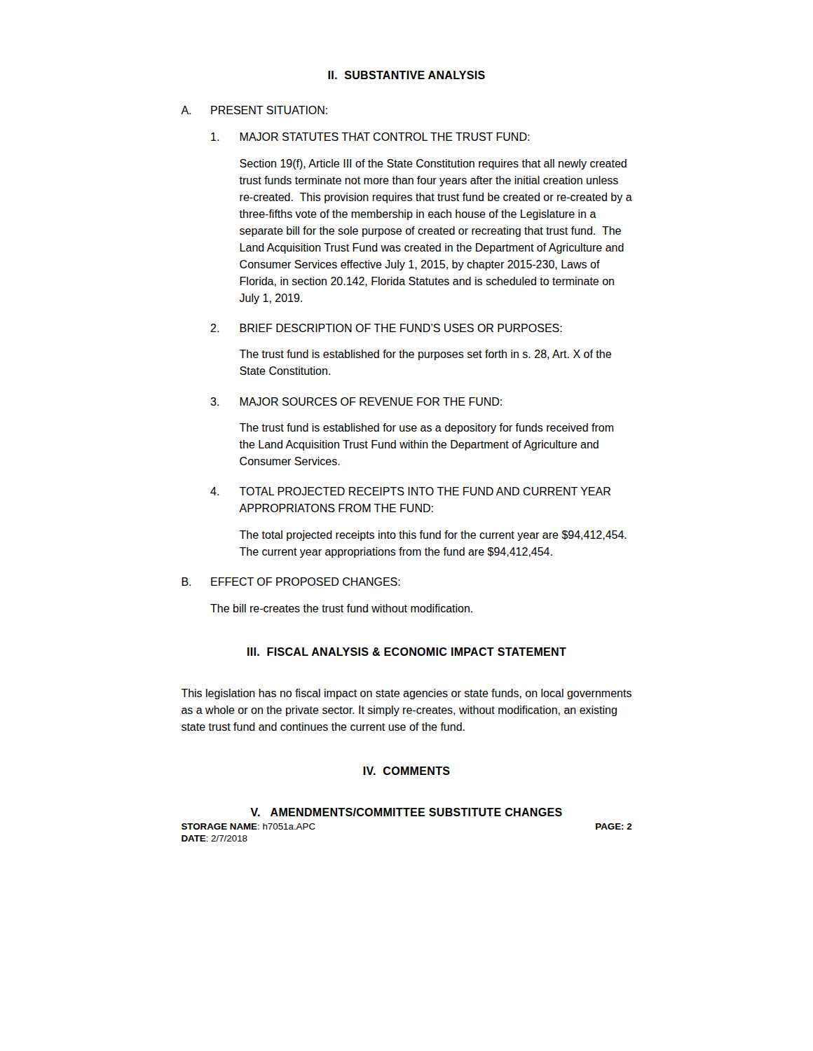II. SUBSTANTIVE ANALYSIS
A. PRESENT SITUATION:
1. MAJOR STATUTES THAT CONTROL THE TRUST FUND:
Section 19(f), Article III of the State Constitution requires that all newly created trust funds terminate not more than four years after the initial creation unless re-created. This provision requires that trust fund be created or re-created by a three-fifths vote of the membership in each house of the Legislature in a separate bill for the sole purpose of created or recreating that trust fund. The Land Acquisition Trust Fund was created in the Department of Agriculture and Consumer Services effective July 1, 2015, by chapter 2015-230, Laws of Florida, in section 20.142, Florida Statutes and is scheduled to terminate on July 1, 2019.
2. BRIEF DESCRIPTION OF THE FUND’S USES OR PURPOSES:
The trust fund is established for the purposes set forth in s. 28, Art. X of the State Constitution.
3. MAJOR SOURCES OF REVENUE FOR THE FUND:
The trust fund is established for use as a depository for funds received from the Land Acquisition Trust Fund within the Department of Agriculture and Consumer Services.
4. TOTAL PROJECTED RECEIPTS INTO THE FUND AND CURRENT YEAR APPROPRIATONS FROM THE FUND:
The total projected receipts into this fund for the current year are $94,412,454. The current year appropriations from the fund are $94,412,454.
B. EFFECT OF PROPOSED CHANGES:
The bill re-creates the trust fund without modification.
III. FISCAL ANALYSIS & ECONOMIC IMPACT STATEMENT
This legislation has no fiscal impact on state agencies or state funds, on local governments as a whole or on the private sector. It simply re-creates, without modification, an existing state trust fund and continues the current use of the fund.
IV. COMMENTS
V. AMENDMENTS/COMMITTEE SUBSTITUTE CHANGES
STORAGE NAME: h7051a.APC
DATE: 2/7/2018
PAGE: 2